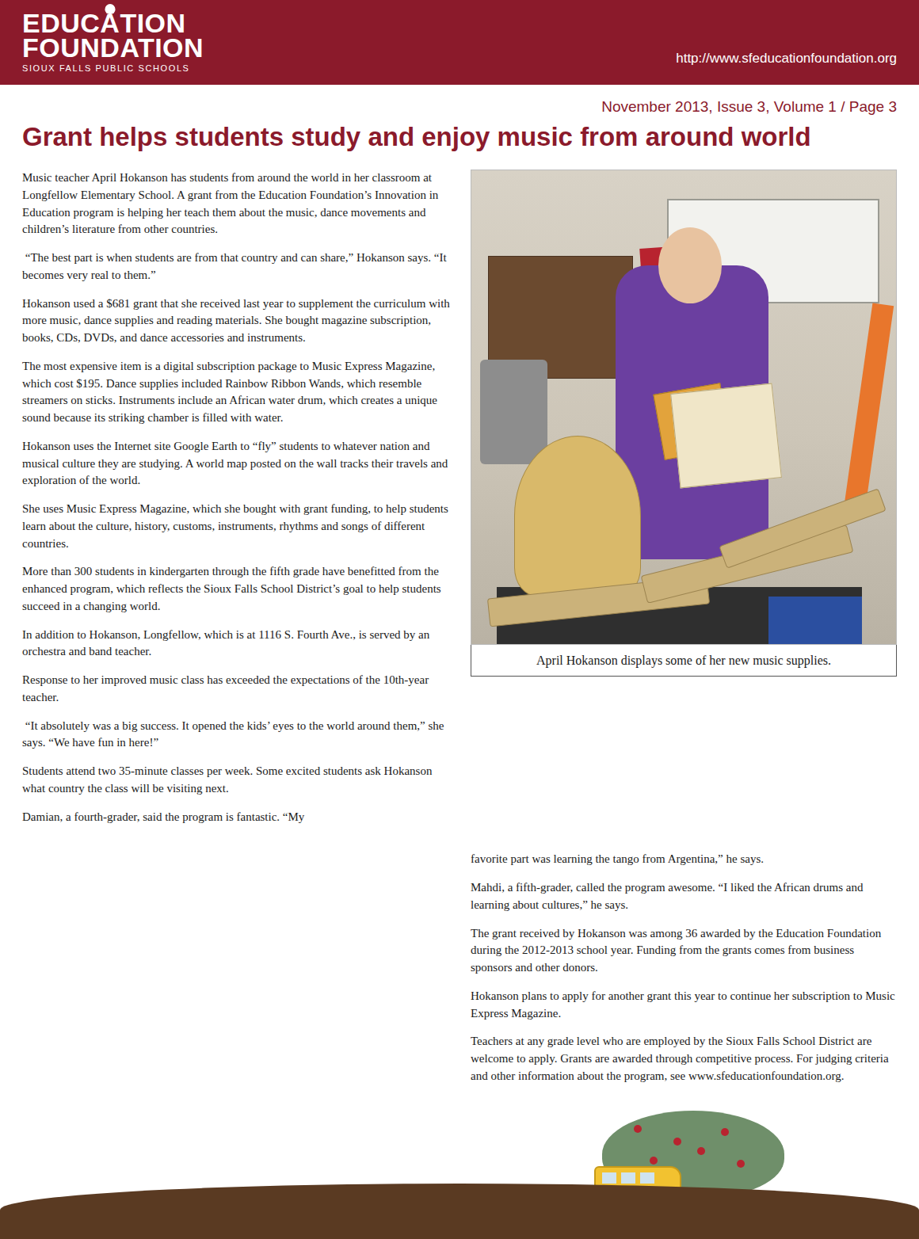EDUCATION FOUNDATION Sioux Falls Public Schools
http://www.sfeducationfoundation.org
November 2013, Issue 3, Volume 1 / Page 3
Grant helps students study and enjoy music from around world
Music teacher April Hokanson has students from around the world in her classroom at Longfellow Elementary School. A grant from the Education Foundation’s Innovation in Education program is helping her teach them about the music, dance movements and children’s literature from other countries.
“The best part is when students are from that country and can share,” Hokanson says. “It becomes very real to them.”
Hokanson used a $681 grant that she received last year to supplement the curriculum with more music, dance supplies and reading materials. She bought magazine subscription, books, CDs, DVDs, and dance accessories and instruments.
The most expensive item is a digital subscription package to Music Express Magazine, which cost $195. Dance supplies included Rainbow Ribbon Wands, which resemble streamers on sticks. Instruments include an African water drum, which creates a unique sound because its striking chamber is filled with water.
Hokanson uses the Internet site Google Earth to “fly” students to whatever nation and musical culture they are studying. A world map posted on the wall tracks their travels and exploration of the world.
She uses Music Express Magazine, which she bought with grant funding, to help students learn about the culture, history, customs, instruments, rhythms and songs of different countries.
More than 300 students in kindergarten through the fifth grade have benefitted from the enhanced program, which reflects the Sioux Falls School District’s goal to help students succeed in a changing world.
In addition to Hokanson, Longfellow, which is at 1116 S. Fourth Ave., is served by an orchestra and band teacher.
Response to her improved music class has exceeded the expectations of the 10th-year teacher.
“It absolutely was a big success. It opened the kids’ eyes to the world around them,” she says. “We have fun in here!”
Students attend two 35-minute classes per week. Some excited students ask Hokanson what country the class will be visiting next.
Damian, a fourth-grader, said the program is fantastic. “My
April Hokanson displays some of her new music supplies.
favorite part was learning the tango from Argentina,” he says.
Mahdi, a fifth-grader, called the program awesome. “I liked the African drums and learning about cultures,” he says.
The grant received by Hokanson was among 36 awarded by the Education Foundation during the 2012-2013 school year. Funding from the grants comes from business sponsors and other donors.
Hokanson plans to apply for another grant this year to continue her subscription to Music Express Magazine.
Teachers at any grade level who are employed by the Sioux Falls School District are welcome to apply. Grants are awarded through competitive process. For judging criteria and other information about the program, see www.sfeducationfoundation.org.